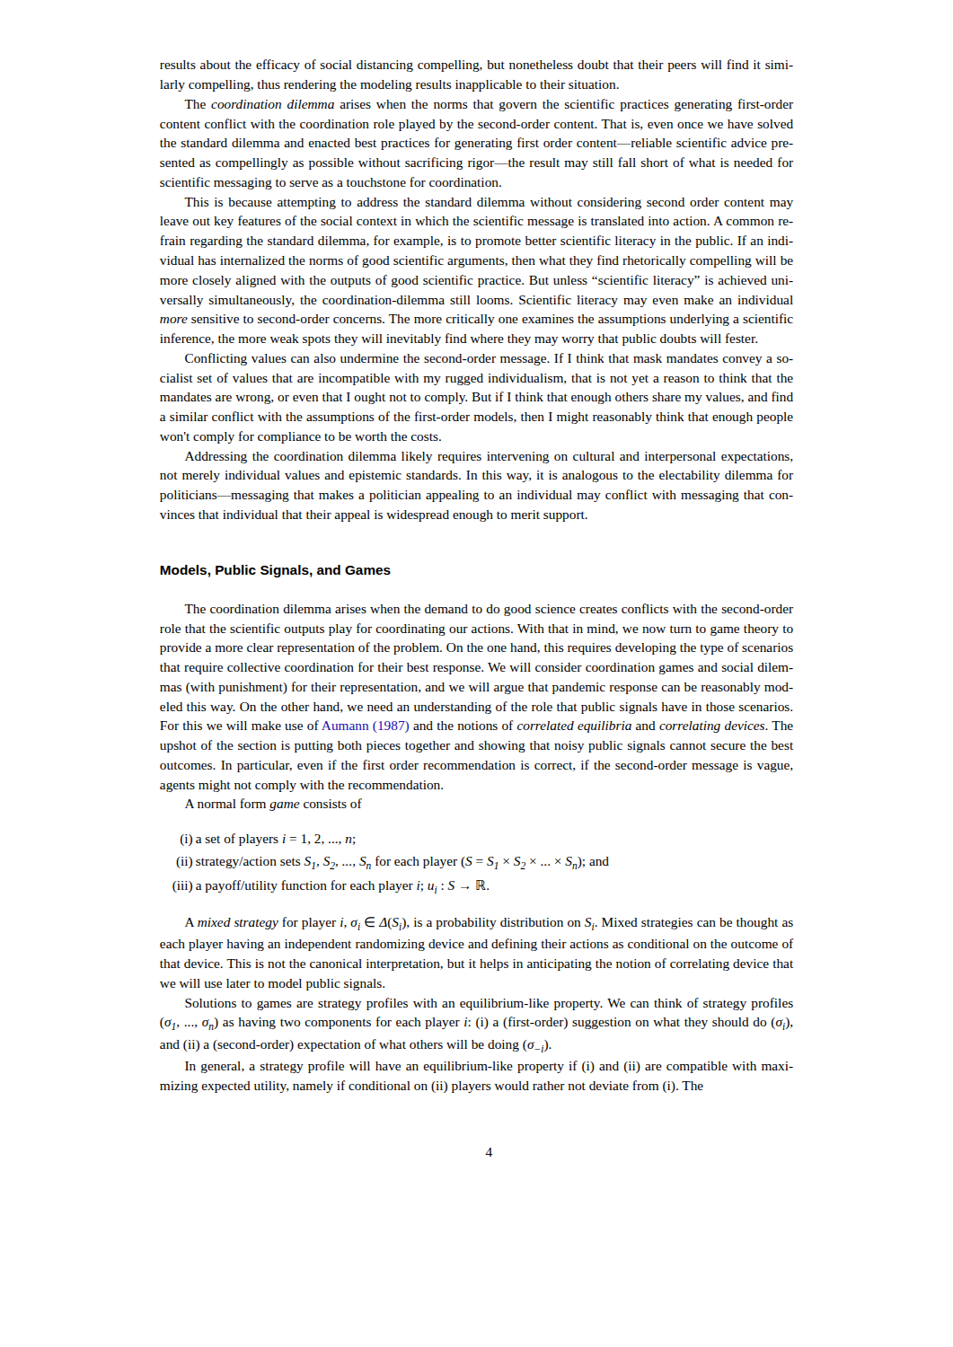results about the efficacy of social distancing compelling, but nonetheless doubt that their peers will find it similarly compelling, thus rendering the modeling results inapplicable to their situation.
The coordination dilemma arises when the norms that govern the scientific practices generating first-order content conflict with the coordination role played by the second-order content. That is, even once we have solved the standard dilemma and enacted best practices for generating first order content—reliable scientific advice presented as compellingly as possible without sacrificing rigor—the result may still fall short of what is needed for scientific messaging to serve as a touchstone for coordination.
This is because attempting to address the standard dilemma without considering second order content may leave out key features of the social context in which the scientific message is translated into action. A common refrain regarding the standard dilemma, for example, is to promote better scientific literacy in the public. If an individual has internalized the norms of good scientific arguments, then what they find rhetorically compelling will be more closely aligned with the outputs of good scientific practice. But unless “scientific literacy” is achieved universally simultaneously, the coordination-dilemma still looms. Scientific literacy may even make an individual more sensitive to second-order concerns. The more critically one examines the assumptions underlying a scientific inference, the more weak spots they will inevitably find where they may worry that public doubts will fester.
Conflicting values can also undermine the second-order message. If I think that mask mandates convey a socialist set of values that are incompatible with my rugged individualism, that is not yet a reason to think that the mandates are wrong, or even that I ought not to comply. But if I think that enough others share my values, and find a similar conflict with the assumptions of the first-order models, then I might reasonably think that enough people won't comply for compliance to be worth the costs.
Addressing the coordination dilemma likely requires intervening on cultural and interpersonal expectations, not merely individual values and epistemic standards. In this way, it is analogous to the electability dilemma for politicians—messaging that makes a politician appealing to an individual may conflict with messaging that convinces that individual that their appeal is widespread enough to merit support.
Models, Public Signals, and Games
The coordination dilemma arises when the demand to do good science creates conflicts with the second-order role that the scientific outputs play for coordinating our actions. With that in mind, we now turn to game theory to provide a more clear representation of the problem. On the one hand, this requires developing the type of scenarios that require collective coordination for their best response. We will consider coordination games and social dilemmas (with punishment) for their representation, and we will argue that pandemic response can be reasonably modeled this way. On the other hand, we need an understanding of the role that public signals have in those scenarios. For this we will make use of Aumann (1987) and the notions of correlated equilibria and correlating devices. The upshot of the section is putting both pieces together and showing that noisy public signals cannot secure the best outcomes. In particular, even if the first order recommendation is correct, if the second-order message is vague, agents might not comply with the recommendation.
A normal form game consists of
(i) a set of players i = 1, 2, ..., n;
(ii) strategy/action sets S1, S2, ..., Sn for each player (S = S1 × S2 × ... × Sn); and
(iii) a payoff/utility function for each player i; ui : S → ℝ.
A mixed strategy for player i, σi ∈ Δ(Si), is a probability distribution on Si. Mixed strategies can be thought as each player having an independent randomizing device and defining their actions as conditional on the outcome of that device. This is not the canonical interpretation, but it helps in anticipating the notion of correlating device that we will use later to model public signals.
Solutions to games are strategy profiles with an equilibrium-like property. We can think of strategy profiles (σ1, ..., σn) as having two components for each player i: (i) a (first-order) suggestion on what they should do (σi), and (ii) a (second-order) expectation of what others will be doing (σ−i).
In general, a strategy profile will have an equilibrium-like property if (i) and (ii) are compatible with maximizing expected utility, namely if conditional on (ii) players would rather not deviate from (i). The
4